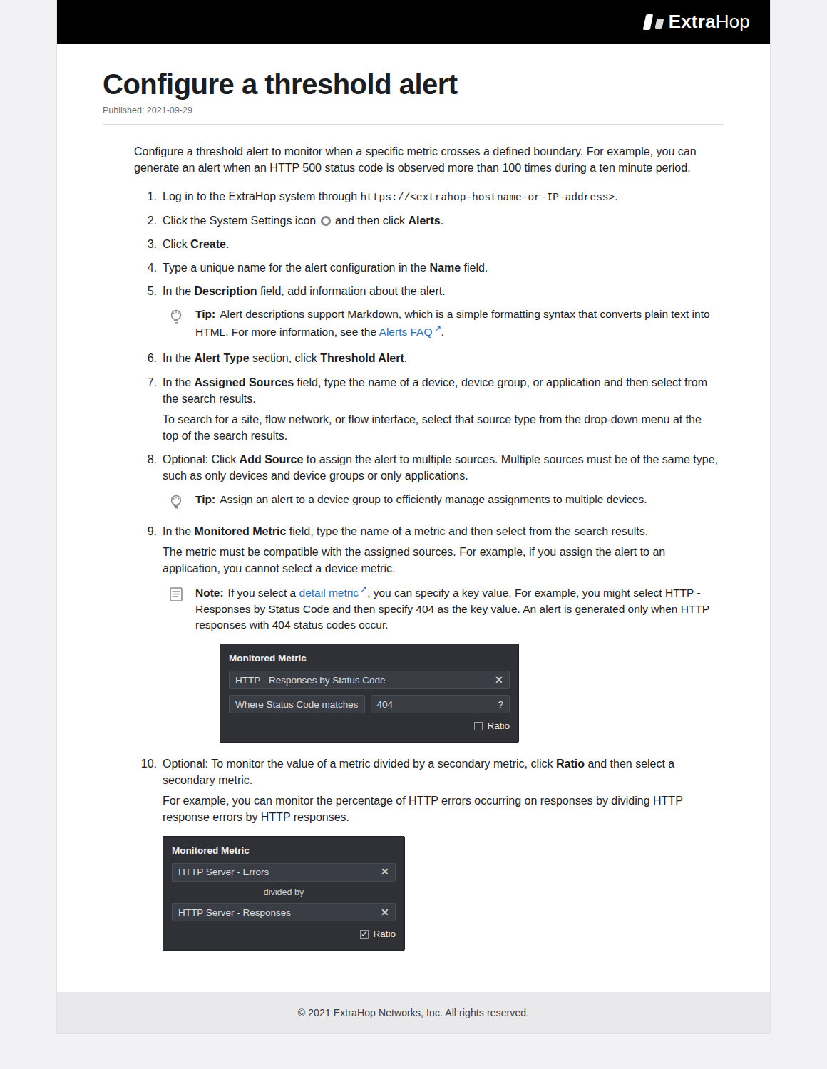ExtraHop
Configure a threshold alert
Published: 2021-09-29
Configure a threshold alert to monitor when a specific metric crosses a defined boundary. For example, you can generate an alert when an HTTP 500 status code is observed more than 100 times during a ten minute period.
Log in to the ExtraHop system through https://<extrahop-hostname-or-IP-address>.
Click the System Settings icon and then click Alerts.
Click Create.
Type a unique name for the alert configuration in the Name field.
In the Description field, add information about the alert.
Tip: Alert descriptions support Markdown, which is a simple formatting syntax that converts plain text into HTML. For more information, see the Alerts FAQ.
In the Alert Type section, click Threshold Alert.
In the Assigned Sources field, type the name of a device, device group, or application and then select from the search results.
To search for a site, flow network, or flow interface, select that source type from the drop-down menu at the top of the search results.
Optional: Click Add Source to assign the alert to multiple sources. Multiple sources must be of the same type, such as only devices and device groups or only applications.
Tip: Assign an alert to a device group to efficiently manage assignments to multiple devices.
In the Monitored Metric field, type the name of a metric and then select from the search results.
The metric must be compatible with the assigned sources. For example, if you assign the alert to an application, you cannot select a device metric.
Note: If you select a detail metric, you can specify a key value. For example, you might select HTTP - Responses by Status Code and then specify 404 as the key value. An alert is generated only when HTTP responses with 404 status codes occur.
Monitored Metric
HTTP - Responses by Status Code✕
Where Status Code matches
404?
Ratio
Optional: To monitor the value of a metric divided by a secondary metric, click Ratio and then select a secondary metric.
For example, you can monitor the percentage of HTTP errors occurring on responses by dividing HTTP response errors by HTTP responses.
Monitored Metric
HTTP Server - Errors✕
divided by
HTTP Server - Responses✕
Ratio
© 2021 ExtraHop Networks, Inc. All rights reserved.